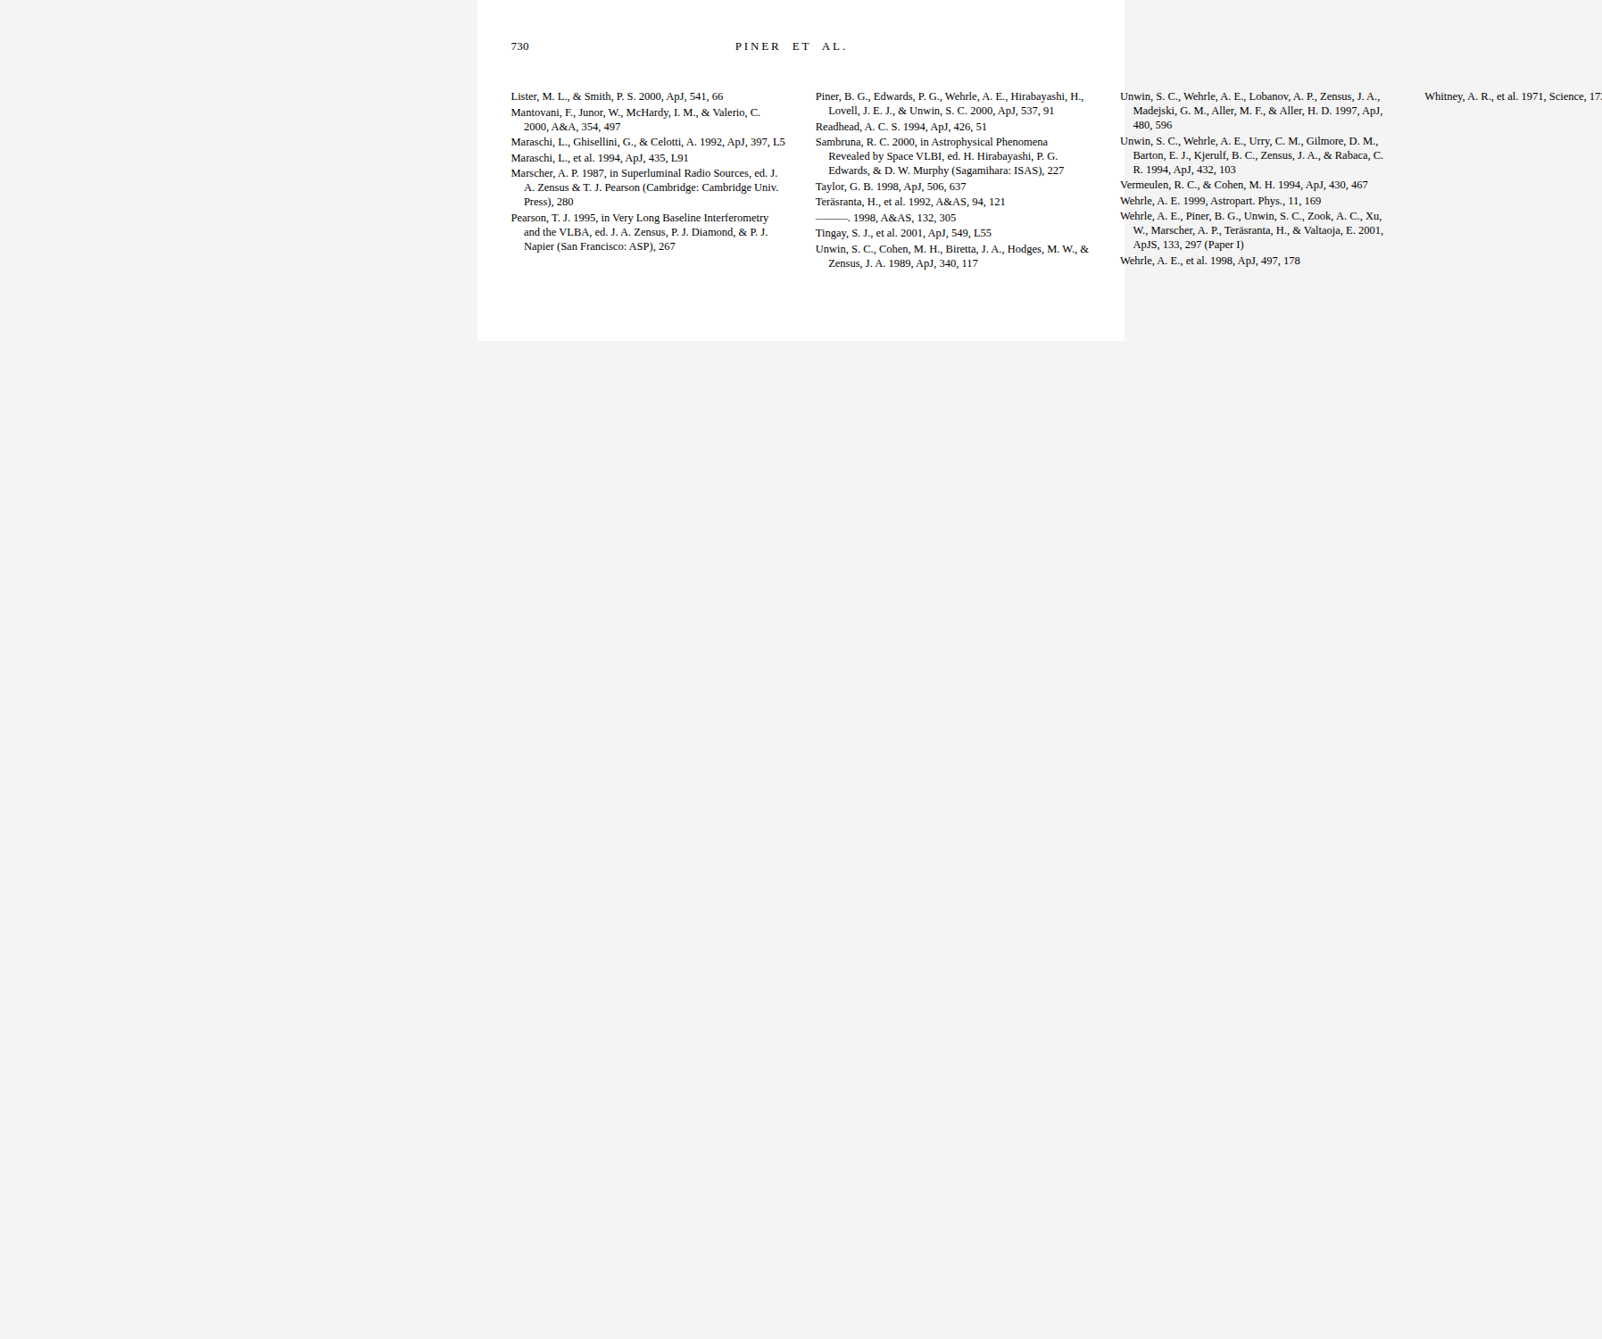730
PINER ET AL.
Lister, M. L., & Smith, P. S. 2000, ApJ, 541, 66
Mantovani, F., Junor, W., McHardy, I. M., & Valerio, C. 2000, A&A, 354, 497
Maraschi, L., Ghisellini, G., & Celotti, A. 1992, ApJ, 397, L5
Maraschi, L., et al. 1994, ApJ, 435, L91
Marscher, A. P. 1987, in Superluminal Radio Sources, ed. J. A. Zensus & T. J. Pearson (Cambridge: Cambridge Univ. Press), 280
Pearson, T. J. 1995, in Very Long Baseline Interferometry and the VLBA, ed. J. A. Zensus, P. J. Diamond, & P. J. Napier (San Francisco: ASP), 267
Piner, B. G., Edwards, P. G., Wehrle, A. E., Hirabayashi, H., Lovell, J. E. J., & Unwin, S. C. 2000, ApJ, 537, 91
Readhead, A. C. S. 1994, ApJ, 426, 51
Sambruna, R. C. 2000, in Astrophysical Phenomena Revealed by Space VLBI, ed. H. Hirabayashi, P. G. Edwards, & D. W. Murphy (Sagamihara: ISAS), 227
Taylor, G. B. 1998, ApJ, 506, 637
Teräsranta, H., et al. 1992, A&AS, 94, 121
———. 1998, A&AS, 132, 305
Tingay, S. J., et al. 2001, ApJ, 549, L55
Unwin, S. C., Cohen, M. H., Biretta, J. A., Hodges, M. W., & Zensus, J. A. 1989, ApJ, 340, 117
Unwin, S. C., Wehrle, A. E., Lobanov, A. P., Zensus, J. A., Madejski, G. M., Aller, M. F., & Aller, H. D. 1997, ApJ, 480, 596
Unwin, S. C., Wehrle, A. E., Urry, C. M., Gilmore, D. M., Barton, E. J., Kjerulf, B. C., Zensus, J. A., & Rabaca, C. R. 1994, ApJ, 432, 103
Vermeulen, R. C., & Cohen, M. H. 1994, ApJ, 430, 467
Wehrle, A. E. 1999, Astropart. Phys., 11, 169
Wehrle, A. E., Piner, B. G., Unwin, S. C., Zook, A. C., Xu, W., Marscher, A. P., Teräsranta, H., & Valtaoja, E. 2001, ApJS, 133, 297 (Paper I)
Wehrle, A. E., et al. 1998, ApJ, 497, 178
Whitney, A. R., et al. 1971, Science, 173, 225